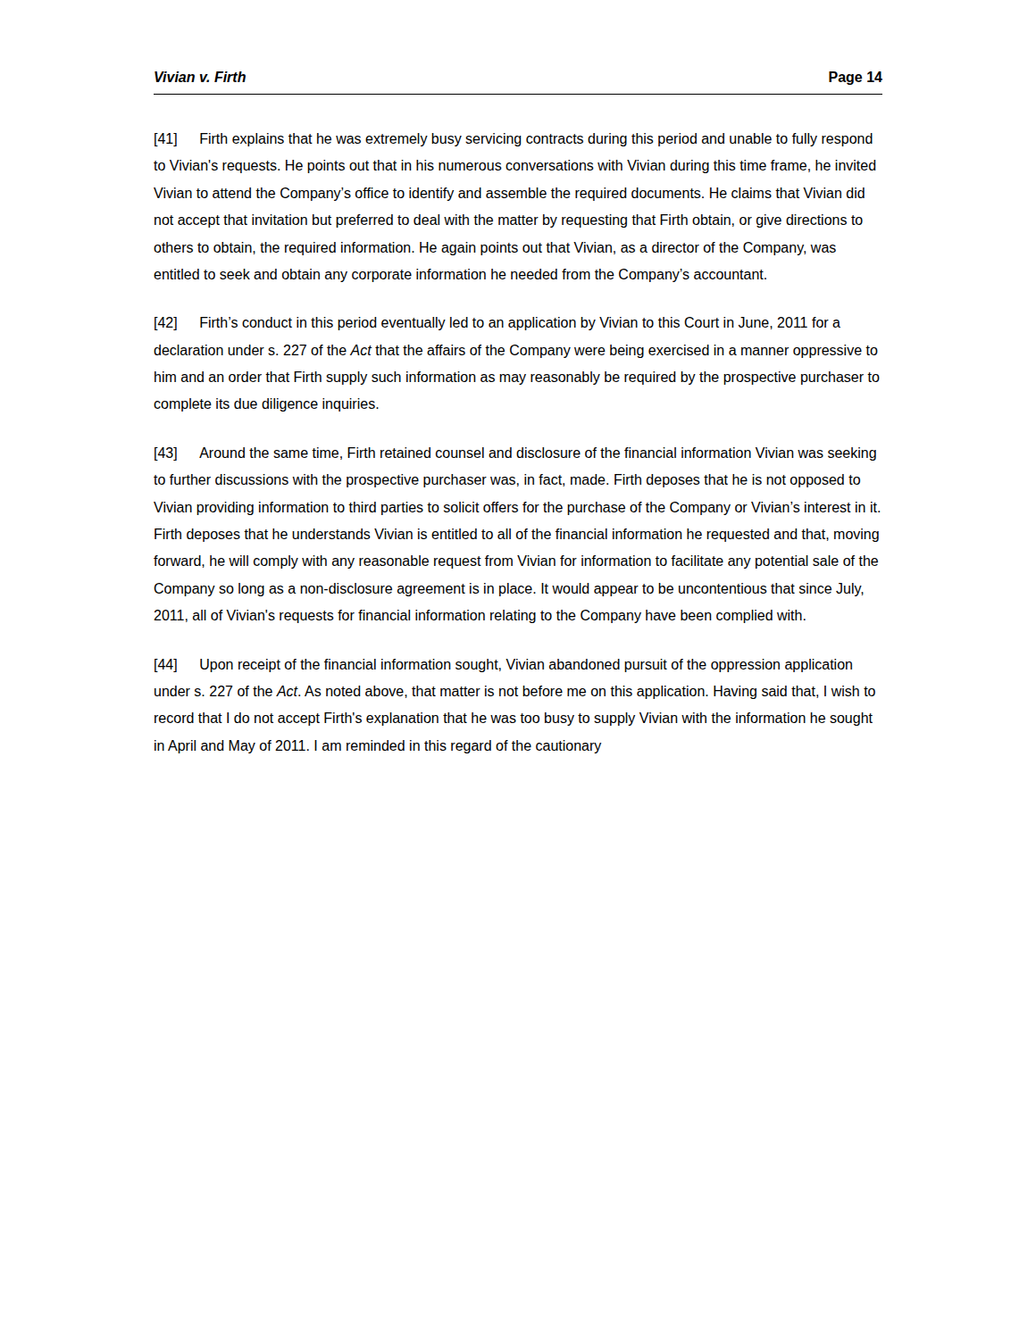Vivian v. Firth Page 14
[41] Firth explains that he was extremely busy servicing contracts during this period and unable to fully respond to Vivian's requests. He points out that in his numerous conversations with Vivian during this time frame, he invited Vivian to attend the Company’s office to identify and assemble the required documents. He claims that Vivian did not accept that invitation but preferred to deal with the matter by requesting that Firth obtain, or give directions to others to obtain, the required information. He again points out that Vivian, as a director of the Company, was entitled to seek and obtain any corporate information he needed from the Company’s accountant.
[42] Firth’s conduct in this period eventually led to an application by Vivian to this Court in June, 2011 for a declaration under s. 227 of the Act that the affairs of the Company were being exercised in a manner oppressive to him and an order that Firth supply such information as may reasonably be required by the prospective purchaser to complete its due diligence inquiries.
[43] Around the same time, Firth retained counsel and disclosure of the financial information Vivian was seeking to further discussions with the prospective purchaser was, in fact, made. Firth deposes that he is not opposed to Vivian providing information to third parties to solicit offers for the purchase of the Company or Vivian’s interest in it. Firth deposes that he understands Vivian is entitled to all of the financial information he requested and that, moving forward, he will comply with any reasonable request from Vivian for information to facilitate any potential sale of the Company so long as a non-disclosure agreement is in place. It would appear to be uncontentious that since July, 2011, all of Vivian's requests for financial information relating to the Company have been complied with.
[44] Upon receipt of the financial information sought, Vivian abandoned pursuit of the oppression application under s. 227 of the Act. As noted above, that matter is not before me on this application. Having said that, I wish to record that I do not accept Firth's explanation that he was too busy to supply Vivian with the information he sought in April and May of 2011. I am reminded in this regard of the cautionary